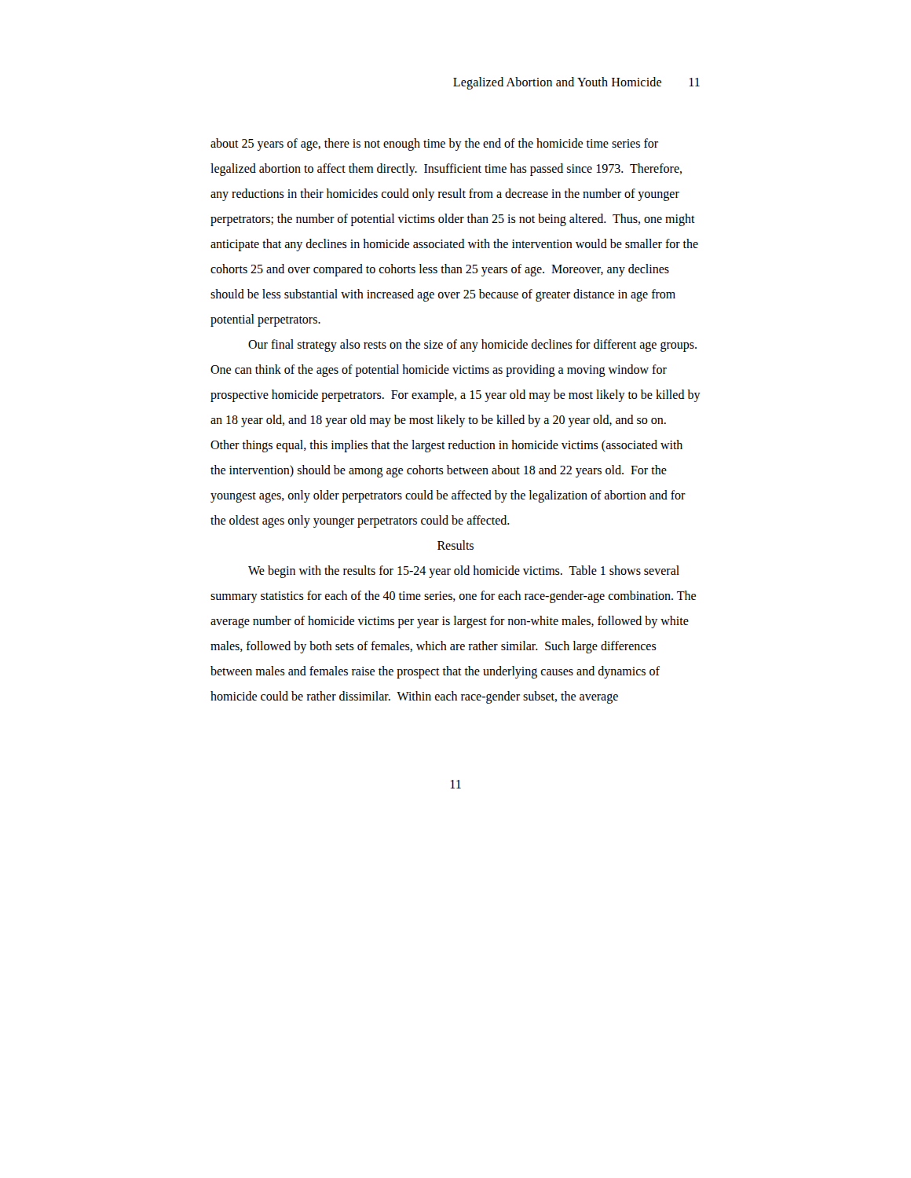Legalized Abortion and Youth Homicide11
about 25 years of age, there is not enough time by the end of the homicide time series for legalized abortion to affect them directly. Insufficient time has passed since 1973. Therefore, any reductions in their homicides could only result from a decrease in the number of younger perpetrators; the number of potential victims older than 25 is not being altered. Thus, one might anticipate that any declines in homicide associated with the intervention would be smaller for the cohorts 25 and over compared to cohorts less than 25 years of age. Moreover, any declines should be less substantial with increased age over 25 because of greater distance in age from potential perpetrators.
Our final strategy also rests on the size of any homicide declines for different age groups. One can think of the ages of potential homicide victims as providing a moving window for prospective homicide perpetrators. For example, a 15 year old may be most likely to be killed by an 18 year old, and 18 year old may be most likely to be killed by a 20 year old, and so on. Other things equal, this implies that the largest reduction in homicide victims (associated with the intervention) should be among age cohorts between about 18 and 22 years old. For the youngest ages, only older perpetrators could be affected by the legalization of abortion and for the oldest ages only younger perpetrators could be affected.
Results
We begin with the results for 15-24 year old homicide victims. Table 1 shows several summary statistics for each of the 40 time series, one for each race-gender-age combination. The average number of homicide victims per year is largest for non-white males, followed by white males, followed by both sets of females, which are rather similar. Such large differences between males and females raise the prospect that the underlying causes and dynamics of homicide could be rather dissimilar. Within each race-gender subset, the average
11